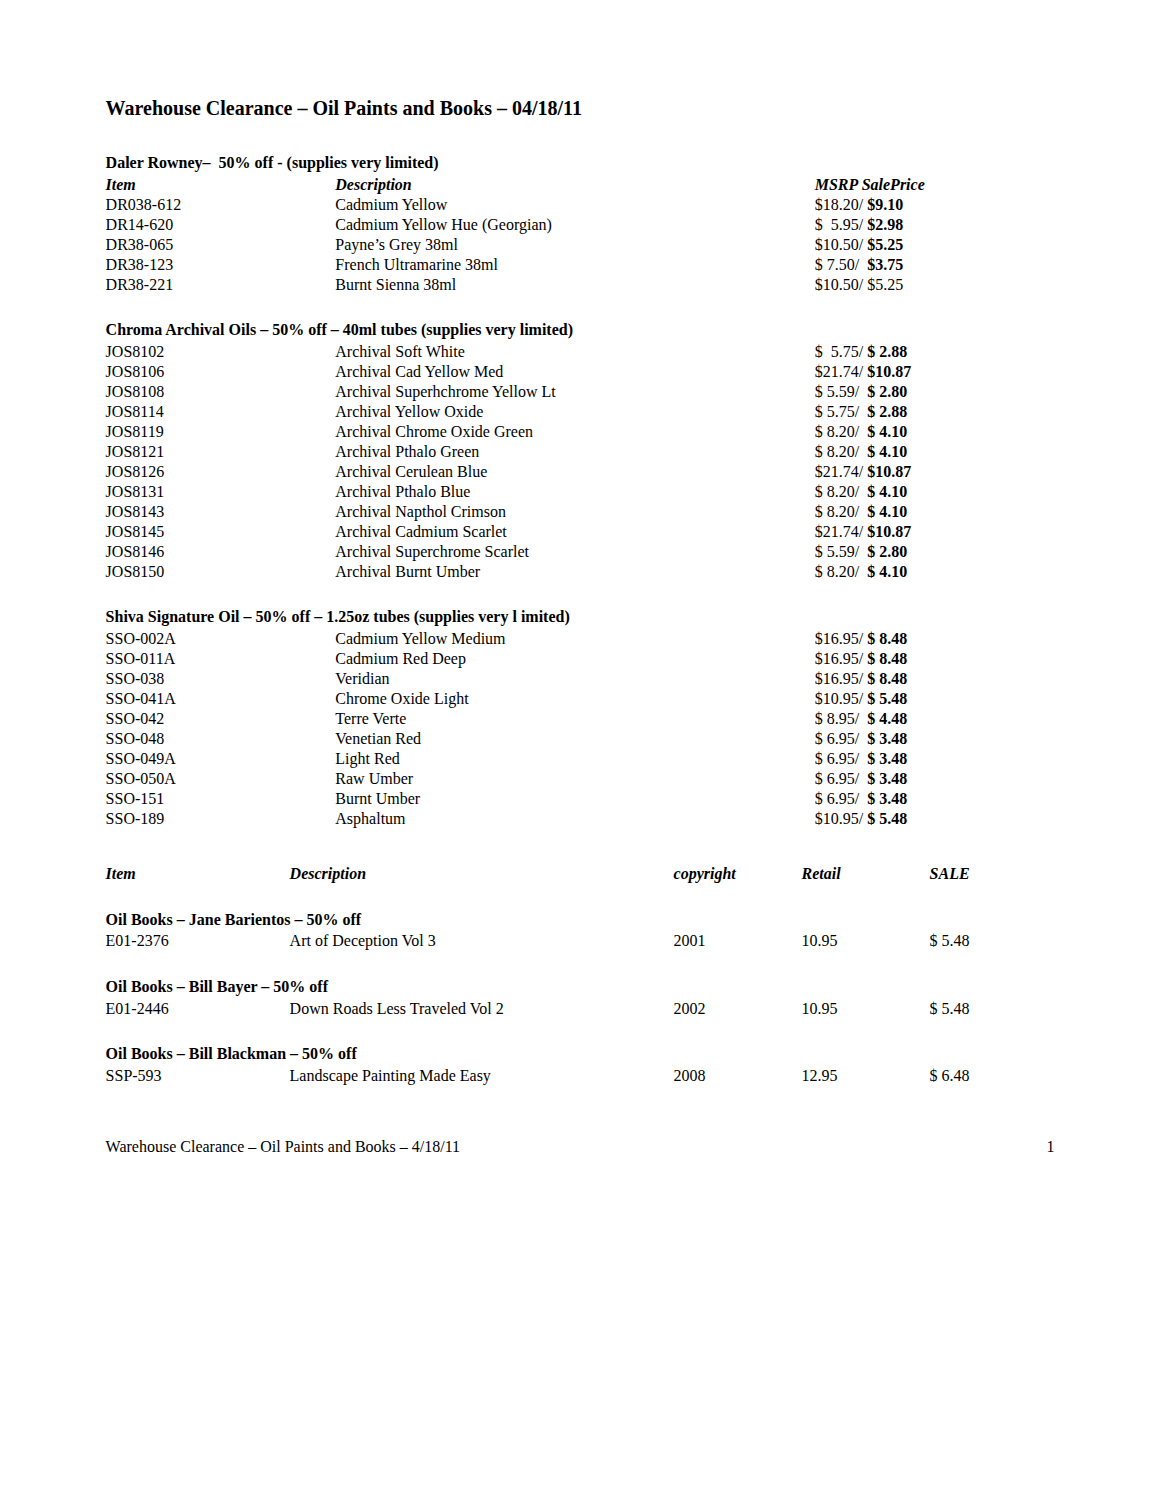Warehouse Clearance – Oil Paints and Books – 04/18/11
Daler Rowney– 50% off - (supplies very limited)
| Item | Description | MSRP SalePrice |
| DR038-612 | Cadmium Yellow | $18.20/ $9.10 |
| DR14-620 | Cadmium Yellow Hue (Georgian) | $ 5.95/ $2.98 |
| DR38-065 | Payne’s Grey 38ml | $10.50/ $5.25 |
| DR38-123 | French Ultramarine 38ml | $ 7.50/ $3.75 |
| DR38-221 | Burnt Sienna 38ml | $10.50/ $5.25 |
Chroma Archival Oils – 50% off – 40ml tubes (supplies very limited)
| JOS8102 | Archival Soft White | $ 5.75/ $ 2.88 |
| JOS8106 | Archival Cad Yellow Med | $21.74/ $10.87 |
| JOS8108 | Archival Superhchrome Yellow Lt | $ 5.59/ $ 2.80 |
| JOS8114 | Archival Yellow Oxide | $ 5.75/ $ 2.88 |
| JOS8119 | Archival Chrome Oxide Green | $ 8.20/ $ 4.10 |
| JOS8121 | Archival Pthalo Green | $ 8.20/ $ 4.10 |
| JOS8126 | Archival Cerulean Blue | $21.74/ $10.87 |
| JOS8131 | Archival Pthalo Blue | $ 8.20/ $ 4.10 |
| JOS8143 | Archival Napthol Crimson | $ 8.20/ $ 4.10 |
| JOS8145 | Archival Cadmium Scarlet | $21.74/ $10.87 |
| JOS8146 | Archival Superchrome Scarlet | $ 5.59/ $ 2.80 |
| JOS8150 | Archival Burnt Umber | $ 8.20/ $ 4.10 |
Shiva Signature Oil – 50% off – 1.25oz tubes (supplies very l imited)
| SSO-002A | Cadmium Yellow Medium | $16.95/ $ 8.48 |
| SSO-011A | Cadmium Red Deep | $16.95/ $ 8.48 |
| SSO-038 | Veridian | $16.95/ $ 8.48 |
| SSO-041A | Chrome Oxide Light | $10.95/ $ 5.48 |
| SSO-042 | Terre Verte | $ 8.95/ $ 4.48 |
| SSO-048 | Venetian Red | $ 6.95/ $ 3.48 |
| SSO-049A | Light Red | $ 6.95/ $ 3.48 |
| SSO-050A | Raw Umber | $ 6.95/ $ 3.48 |
| SSO-151 | Burnt Umber | $ 6.95/ $ 3.48 |
| SSO-189 | Asphaltum | $10.95/ $ 5.48 |
| Item | Description | copyright | Retail | SALE |
Oil Books – Jane Barientos – 50% off
| E01-2376 | Art of Deception Vol 3 | 2001 | 10.95 | $ 5.48 |
Oil Books – Bill Bayer – 50% off
| E01-2446 | Down Roads Less Traveled Vol 2 | 2002 | 10.95 | $ 5.48 |
Oil Books – Bill Blackman – 50% off
| SSP-593 | Landscape Painting Made Easy | 2008 | 12.95 | $ 6.48 |
Warehouse Clearance – Oil Paints and Books – 4/18/11 1